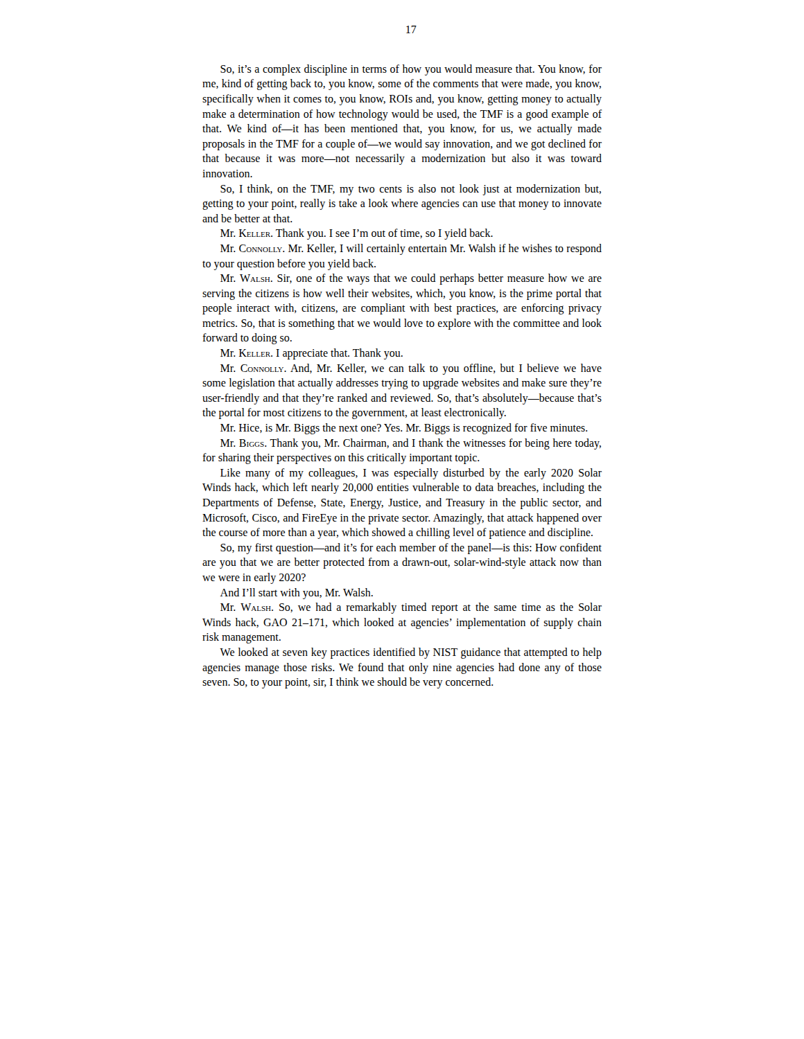17
So, it’s a complex discipline in terms of how you would measure that. You know, for me, kind of getting back to, you know, some of the comments that were made, you know, specifically when it comes to, you know, ROIs and, you know, getting money to actually make a determination of how technology would be used, the TMF is a good example of that. We kind of—it has been mentioned that, you know, for us, we actually made proposals in the TMF for a couple of—we would say innovation, and we got declined for that because it was more—not necessarily a modernization but also it was toward innovation.
So, I think, on the TMF, my two cents is also not look just at modernization but, getting to your point, really is take a look where agencies can use that money to innovate and be better at that.
Mr. Keller. Thank you. I see I’m out of time, so I yield back.
Mr. Connolly. Mr. Keller, I will certainly entertain Mr. Walsh if he wishes to respond to your question before you yield back.
Mr. Walsh. Sir, one of the ways that we could perhaps better measure how we are serving the citizens is how well their websites, which, you know, is the prime portal that people interact with, citizens, are compliant with best practices, are enforcing privacy metrics. So, that is something that we would love to explore with the committee and look forward to doing so.
Mr. Keller. I appreciate that. Thank you.
Mr. Connolly. And, Mr. Keller, we can talk to you offline, but I believe we have some legislation that actually addresses trying to upgrade websites and make sure they’re user-friendly and that they’re ranked and reviewed. So, that’s absolutely—because that’s the portal for most citizens to the government, at least electronically.
Mr. Hice, is Mr. Biggs the next one? Yes. Mr. Biggs is recognized for five minutes.
Mr. Biggs. Thank you, Mr. Chairman, and I thank the witnesses for being here today, for sharing their perspectives on this critically important topic.
Like many of my colleagues, I was especially disturbed by the early 2020 Solar Winds hack, which left nearly 20,000 entities vulnerable to data breaches, including the Departments of Defense, State, Energy, Justice, and Treasury in the public sector, and Microsoft, Cisco, and FireEye in the private sector. Amazingly, that attack happened over the course of more than a year, which showed a chilling level of patience and discipline.
So, my first question—and it’s for each member of the panel—is this: How confident are you that we are better protected from a drawn-out, solar-wind-style attack now than we were in early 2020?
And I’ll start with you, Mr. Walsh.
Mr. Walsh. So, we had a remarkably timed report at the same time as the Solar Winds hack, GAO 21–171, which looked at agencies’ implementation of supply chain risk management.
We looked at seven key practices identified by NIST guidance that attempted to help agencies manage those risks. We found that only nine agencies had done any of those seven. So, to your point, sir, I think we should be very concerned.